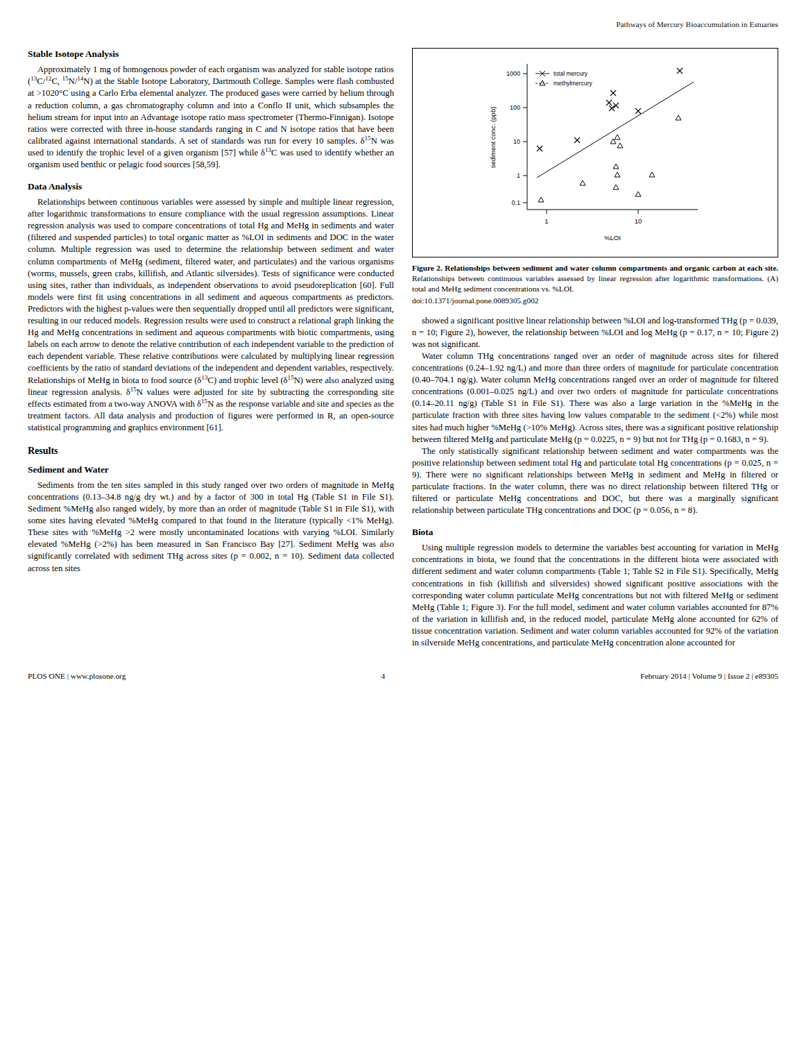Pathways of Mercury Bioaccumulation in Estuaries
Stable Isotope Analysis
Approximately 1 mg of homogenous powder of each organism was analyzed for stable isotope ratios (13C/12C, 15N/14N) at the Stable Isotope Laboratory, Dartmouth College. Samples were flash combusted at >1020°C using a Carlo Erba elemental analyzer. The produced gases were carried by helium through a reduction column, a gas chromatography column and into a Conflo II unit, which subsamples the helium stream for input into an Advantage isotope ratio mass spectrometer (Thermo-Finnigan). Isotope ratios were corrected with three in-house standards ranging in C and N isotope ratios that have been calibrated against international standards. A set of standards was run for every 10 samples. δ15N was used to identify the trophic level of a given organism [57] while δ13C was used to identify whether an organism used benthic or pelagic food sources [58,59].
Data Analysis
Relationships between continuous variables were assessed by simple and multiple linear regression, after logarithmic transformations to ensure compliance with the usual regression assumptions. Linear regression analysis was used to compare concentrations of total Hg and MeHg in sediments and water (filtered and suspended particles) to total organic matter as %LOI in sediments and DOC in the water column. Multiple regression was used to determine the relationship between sediment and water column compartments of MeHg (sediment, filtered water, and particulates) and the various organisms (worms, mussels, green crabs, killifish, and Atlantic silversides). Tests of significance were conducted using sites, rather than individuals, as independent observations to avoid pseudoreplication [60]. Full models were first fit using concentrations in all sediment and aqueous compartments as predictors. Predictors with the highest p-values were then sequentially dropped until all predictors were significant, resulting in our reduced models. Regression results were used to construct a relational graph linking the Hg and MeHg concentrations in sediment and aqueous compartments with biotic compartments, using labels on each arrow to denote the relative contribution of each independent variable to the prediction of each dependent variable. These relative contributions were calculated by multiplying linear regression coefficients by the ratio of standard deviations of the independent and dependent variables, respectively. Relationships of MeHg in biota to food source (δ13C) and trophic level (δ15N) were also analyzed using linear regression analysis. δ15N values were adjusted for site by subtracting the corresponding site effects estimated from a two-way ANOVA with δ15N as the response variable and site and species as the treatment factors. All data analysis and production of figures were performed in R, an open-source statistical programming and graphics environment [61].
Results
Sediment and Water
Sediments from the ten sites sampled in this study ranged over two orders of magnitude in MeHg concentrations (0.13–34.8 ng/g dry wt.) and by a factor of 300 in total Hg (Table S1 in File S1). Sediment %MeHg also ranged widely, by more than an order of magnitude (Table S1 in File S1), with some sites having elevated %MeHg compared to that found in the literature (typically <1% MeHg). These sites with %MeHg >2 were mostly uncontaminated locations with varying %LOI. Similarly elevated %MeHg (>2%) has been measured in San Francisco Bay [27]. Sediment MeHg was also significantly correlated with sediment THg across sites (p = 0.002, n = 10). Sediment data collected across ten sites
1000 100 10 1 0.1 sediment conc. (ppb) 1 10 %LOI total mercury methylmercury
Figure 2. Relationships between sediment and water column compartments and organic carbon at each site. Relationships between continuous variables assessed by linear regression after logarithmic transformations. (A) total and MeHg sediment concentrations vs. %LOI.
doi:10.1371/journal.pone.0089305.g002
showed a significant positive linear relationship between %LOI and log-transformed THg (p = 0.039, n = 10; Figure 2), however, the relationship between %LOI and log MeHg (p = 0.17, n = 10; Figure 2) was not significant.
Water column THg concentrations ranged over an order of magnitude across sites for filtered concentrations (0.24–1.92 ng/L) and more than three orders of magnitude for particulate concentration (0.40–704.1 ng/g). Water column MeHg concentrations ranged over an order of magnitude for filtered concentrations (0.001–0.025 ng/L) and over two orders of magnitude for particulate concentrations (0.14–20.11 ng/g) (Table S1 in File S1). There was also a large variation in the %MeHg in the particulate fraction with three sites having low values comparable to the sediment (<2%) while most sites had much higher %MeHg (>10% MeHg). Across sites, there was a significant positive relationship between filtered MeHg and particulate MeHg (p = 0.0225, n = 9) but not for THg (p = 0.1683, n = 9).
The only statistically significant relationship between sediment and water compartments was the positive relationship between sediment total Hg and particulate total Hg concentrations (p = 0.025, n = 9). There were no significant relationships between MeHg in sediment and MeHg in filtered or particulate fractions. In the water column, there was no direct relationship between filtered THg or filtered or particulate MeHg concentrations and DOC, but there was a marginally significant relationship between particulate THg concentrations and DOC (p = 0.056, n = 8).
Biota
Using multiple regression models to determine the variables best accounting for variation in MeHg concentrations in biota, we found that the concentrations in the different biota were associated with different sediment and water column compartments (Table 1; Table S2 in File S1). Specifically, MeHg concentrations in fish (killifish and silversides) showed significant positive associations with the corresponding water column particulate MeHg concentrations but not with filtered MeHg or sediment MeHg (Table 1; Figure 3). For the full model, sediment and water column variables accounted for 87% of the variation in killifish and, in the reduced model, particulate MeHg alone accounted for 62% of tissue concentration variation. Sediment and water column variables accounted for 92% of the variation in silverside MeHg concentrations, and particulate MeHg concentration alone accounted for
PLOS ONE | www.plosone.org
4
February 2014 | Volume 9 | Issue 2 | e89305